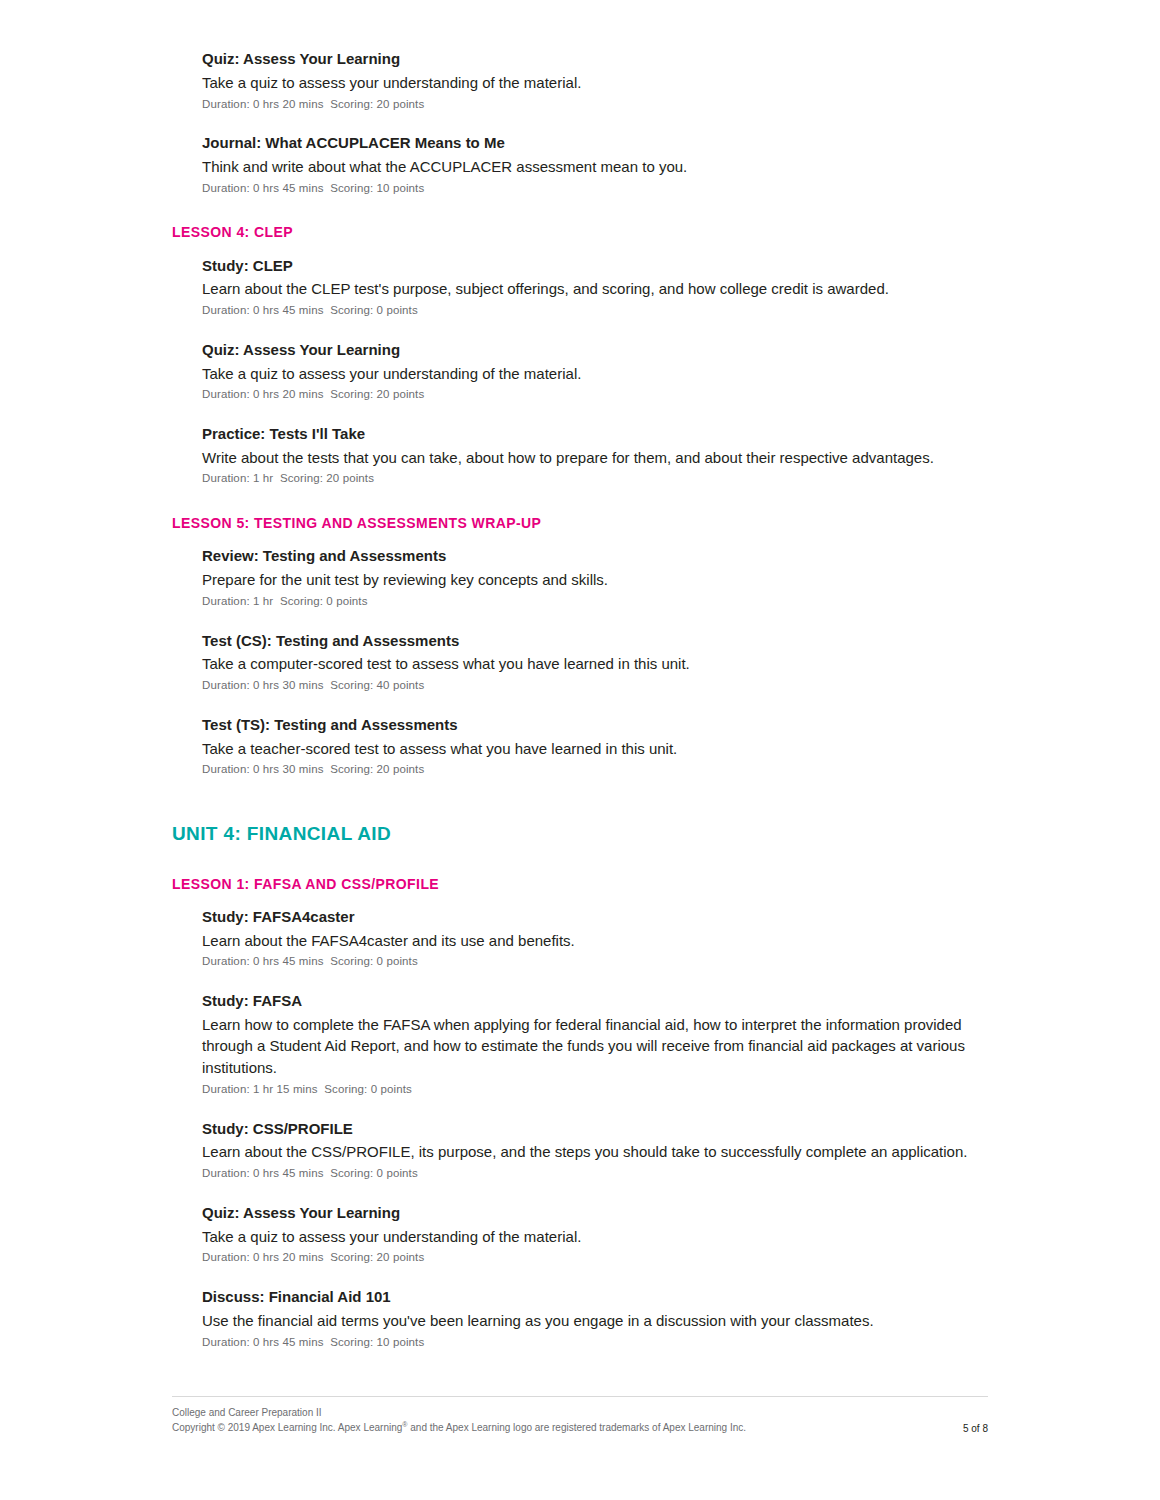Quiz: Assess Your Learning
Take a quiz to assess your understanding of the material.
Duration: 0 hrs 20 mins Scoring: 20 points
Journal: What ACCUPLACER Means to Me
Think and write about what the ACCUPLACER assessment mean to you.
Duration: 0 hrs 45 mins Scoring: 10 points
Lesson 4: CLEP
Study: CLEP
Learn about the CLEP test's purpose, subject offerings, and scoring, and how college credit is awarded.
Duration: 0 hrs 45 mins Scoring: 0 points
Quiz: Assess Your Learning
Take a quiz to assess your understanding of the material.
Duration: 0 hrs 20 mins Scoring: 20 points
Practice: Tests I'll Take
Write about the tests that you can take, about how to prepare for them, and about their respective advantages.
Duration: 1 hr Scoring: 20 points
Lesson 5: Testing and Assessments Wrap-Up
Review: Testing and Assessments
Prepare for the unit test by reviewing key concepts and skills.
Duration: 1 hr Scoring: 0 points
Test (CS): Testing and Assessments
Take a computer-scored test to assess what you have learned in this unit.
Duration: 0 hrs 30 mins Scoring: 40 points
Test (TS): Testing and Assessments
Take a teacher-scored test to assess what you have learned in this unit.
Duration: 0 hrs 30 mins Scoring: 20 points
Unit 4: Financial Aid
Lesson 1: FAFSA and CSS/PROFILE
Study: FAFSA4caster
Learn about the FAFSA4caster and its use and benefits.
Duration: 0 hrs 45 mins Scoring: 0 points
Study: FAFSA
Learn how to complete the FAFSA when applying for federal financial aid, how to interpret the information provided through a Student Aid Report, and how to estimate the funds you will receive from financial aid packages at various institutions.
Duration: 1 hr 15 mins Scoring: 0 points
Study: CSS/PROFILE
Learn about the CSS/PROFILE, its purpose, and the steps you should take to successfully complete an application.
Duration: 0 hrs 45 mins Scoring: 0 points
Quiz: Assess Your Learning
Take a quiz to assess your understanding of the material.
Duration: 0 hrs 20 mins Scoring: 20 points
Discuss: Financial Aid 101
Use the financial aid terms you've been learning as you engage in a discussion with your classmates.
Duration: 0 hrs 45 mins Scoring: 10 points
College and Career Preparation II
Copyright © 2019 Apex Learning Inc. Apex Learning® and the Apex Learning logo are registered trademarks of Apex Learning Inc. 5 of 8